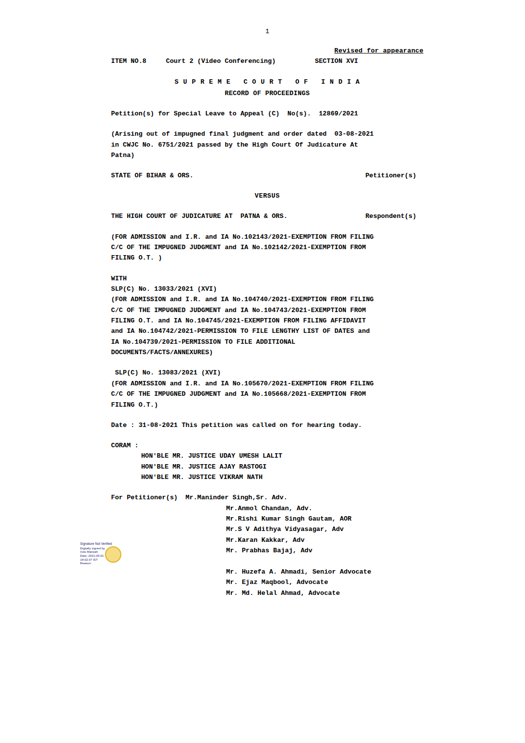1
Revised for appearance
ITEM NO.8 Court 2 (Video Conferencing) SECTION XVI
S U P R E M E C O U R T O F I N D I A
RECORD OF PROCEEDINGS
Petition(s) for Special Leave to Appeal (C) No(s). 12869/2021
(Arising out of impugned final judgment and order dated 03-08-2021 in CWJC No. 6751/2021 passed by the High Court Of Judicature At Patna)
STATE OF BIHAR & ORS. Petitioner(s)
VERSUS
THE HIGH COURT OF JUDICATURE AT PATNA & ORS. Respondent(s)
(FOR ADMISSION and I.R. and IA No.102143/2021-EXEMPTION FROM FILING C/C OF THE IMPUGNED JUDGMENT and IA No.102142/2021-EXEMPTION FROM FILING O.T. )
WITH
SLP(C) No. 13033/2021 (XVI)
(FOR ADMISSION and I.R. and IA No.104740/2021-EXEMPTION FROM FILING C/C OF THE IMPUGNED JUDGMENT and IA No.104743/2021-EXEMPTION FROM FILING O.T. and IA No.104745/2021-EXEMPTION FROM FILING AFFIDAVIT and IA No.104742/2021-PERMISSION TO FILE LENGTHY LIST OF DATES and IA No.104739/2021-PERMISSION TO FILE ADDITIONAL DOCUMENTS/FACTS/ANNEXURES)
SLP(C) No. 13083/2021 (XVI)
(FOR ADMISSION and I.R. and IA No.105670/2021-EXEMPTION FROM FILING C/C OF THE IMPUGNED JUDGMENT and IA No.105668/2021-EXEMPTION FROM FILING O.T.)
Date : 31-08-2021 This petition was called on for hearing today.
CORAM :
HON'BLE MR. JUSTICE UDAY UMESH LALIT
HON'BLE MR. JUSTICE AJAY RASTOGI
HON'BLE MR. JUSTICE VIKRAM NATH
For Petitioner(s) Mr.Maninder Singh,Sr. Adv.
Mr.Anmol Chandan, Adv.
Mr.Rishi Kumar Singh Gautam, AOR
Mr.S V Adithya Vidyasagar, Adv
Mr.Karan Kakkar, Adv
Mr. Prabhas Bajaj, Adv
Mr. Huzefa A. Ahmadi, Senior Advocate
Mr. Ejaz Maqbool, Advocate
Mr. Md. Helal Ahmad, Advocate
Signature Not Verified
Digitally signed by
Indu Marwah
Date: 2021.09.01
18:02:37 IST
Reason: